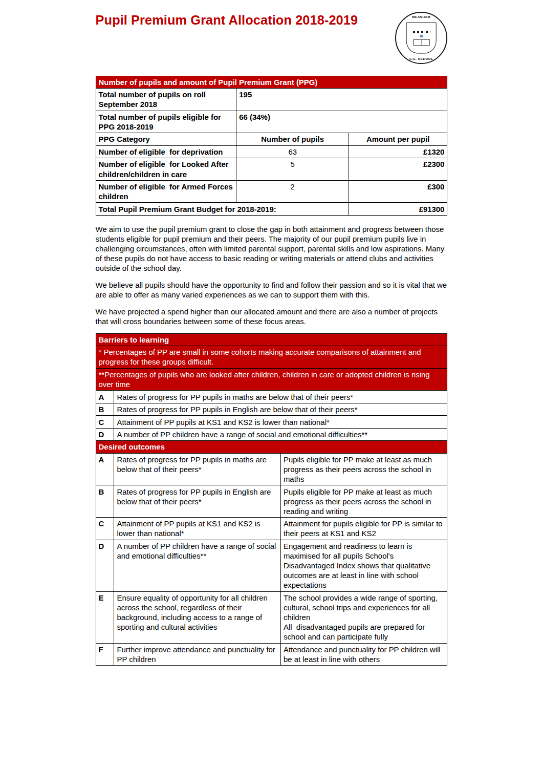Pupil Premium Grant Allocation 2018-2019
MEASHAM
|||
C.E. SCHOOL
| Number of pupils and amount of Pupil Premium Grant (PPG) |
| Total number of pupils on roll September 2018 | 195 |
| Total number of pupils eligible for PPG 2018-2019 | 66 (34%) |
| PPG Category | Number of pupils | Amount per pupil |
| Number of eligible for deprivation | 63 | £1320 |
| Number of eligible for Looked After children/children in care | 5 | £2300 |
| Number of eligible for Armed Forces children | 2 | £300 |
| Total Pupil Premium Grant Budget for 2018-2019: | £91300 |
We aim to use the pupil premium grant to close the gap in both attainment and progress between those students eligible for pupil premium and their peers. The majority of our pupil premium pupils live in challenging circumstances, often with limited parental support, parental skills and low aspirations. Many of these pupils do not have access to basic reading or writing materials or attend clubs and activities outside of the school day.
We believe all pupils should have the opportunity to find and follow their passion and so it is vital that we are able to offer as many varied experiences as we can to support them with this.
We have projected a spend higher than our allocated amount and there are also a number of projects that will cross boundaries between some of these focus areas.
| Barriers to learning |
| * Percentages of PP are small in some cohorts making accurate comparisons of attainment and progress for these groups difficult. |
| **Percentages of pupils who are looked after children, children in care or adopted children is rising over time |
| A | Rates of progress for PP pupils in maths are below that of their peers* |
| B | Rates of progress for PP pupils in English are below that of their peers* |
| C | Attainment of PP pupils at KS1 and KS2 is lower than national* |
| D | A number of PP children have a range of social and emotional difficulties** |
| Desired outcomes |
| A | Rates of progress for PP pupils in maths are below that of their peers* | Pupils eligible for PP make at least as much progress as their peers across the school in maths |
| B | Rates of progress for PP pupils in English are below that of their peers* | Pupils eligible for PP make at least as much progress as their peers across the school in reading and writing |
| C | Attainment of PP pupils at KS1 and KS2 is lower than national* | Attainment for pupils eligible for PP is similar to their peers at KS1 and KS2 |
| D | A number of PP children have a range of social and emotional difficulties** | Engagement and readiness to learn is maximised for all pupils School's Disadvantaged Index shows that qualitative outcomes are at least in line with school expectations |
| E | Ensure equality of opportunity for all children across the school, regardless of their background, including access to a range of sporting and cultural activities | The school provides a wide range of sporting, cultural, school trips and experiences for all children All disadvantaged pupils are prepared for school and can participate fully |
| F | Further improve attendance and punctuality for PP children | Attendance and punctuality for PP children will be at least in line with others |